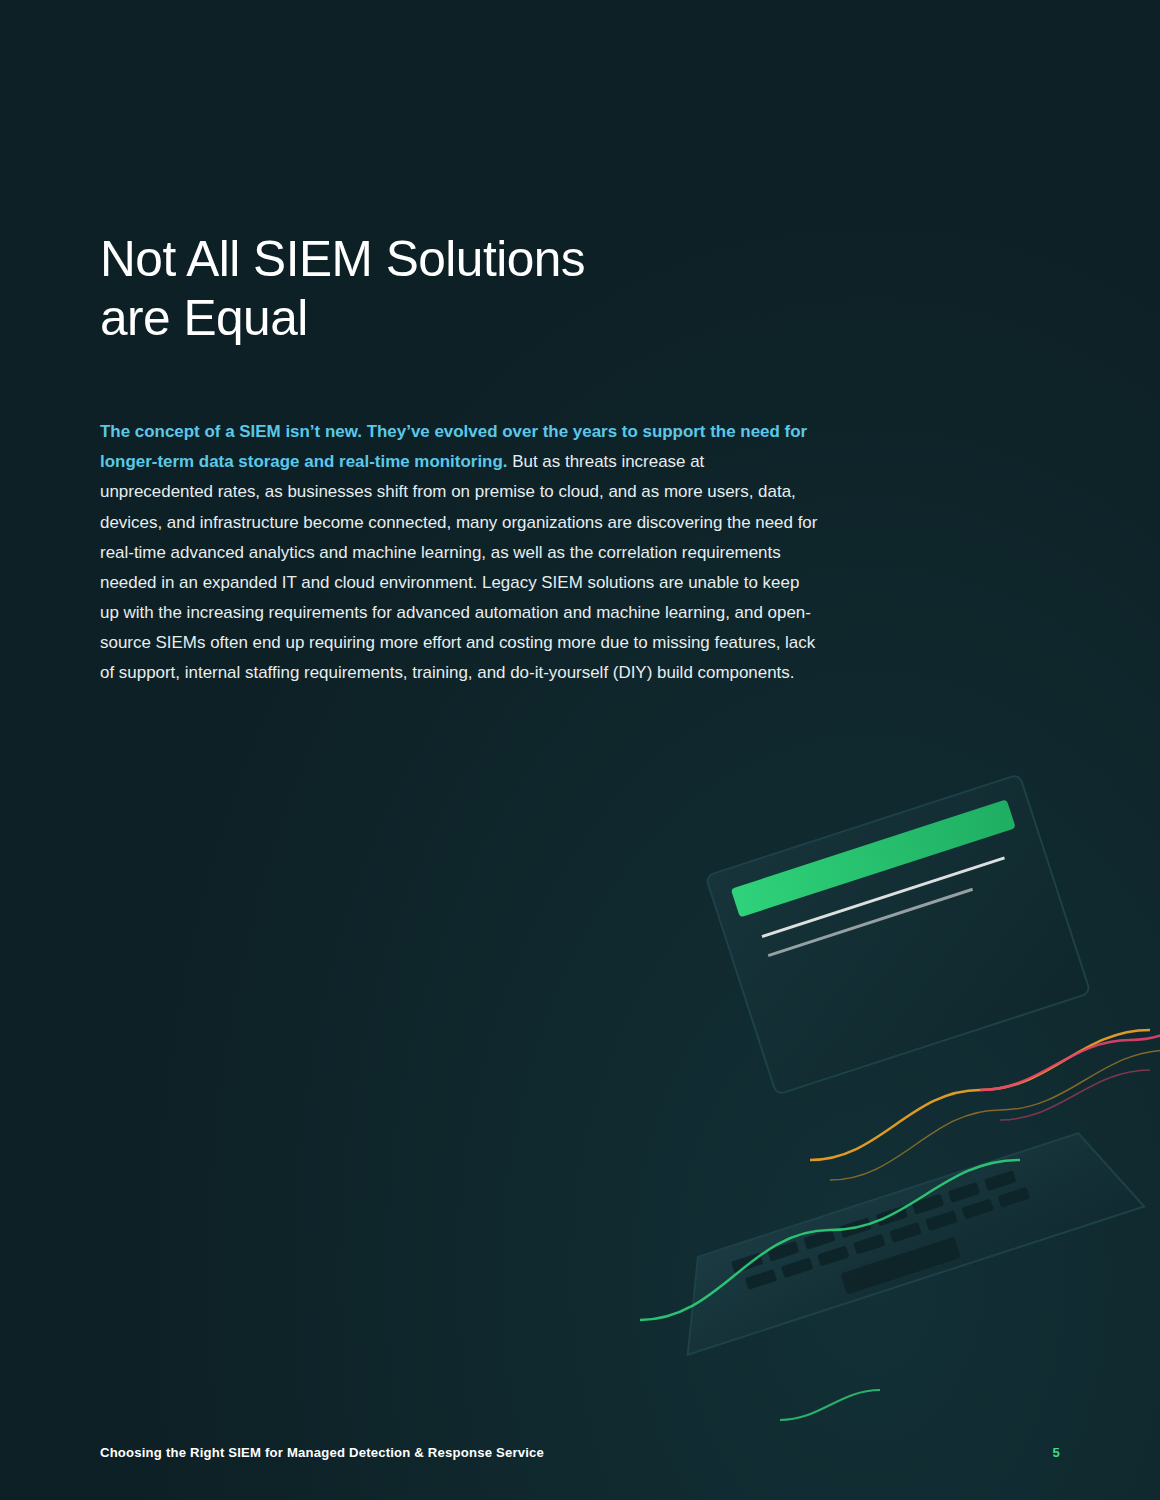Not All SIEM Solutions
are Equal
The concept of a SIEM isn’t new. They’ve evolved over the years to support the need for longer-term data storage and real-time monitoring. But as threats increase at unprecedented rates, as businesses shift from on premise to cloud, and as more users, data, devices, and infrastructure become connected, many organizations are discovering the need for real-time advanced analytics and machine learning, as well as the correlation requirements needed in an expanded IT and cloud environment. Legacy SIEM solutions are unable to keep up with the increasing requirements for advanced automation and machine learning, and open-source SIEMs often end up requiring more effort and costing more due to missing features, lack of support, internal staffing requirements, training, and do-it-yourself (DIY) build components.
Choosing the Right SIEM for Managed Detection & Response Service 5